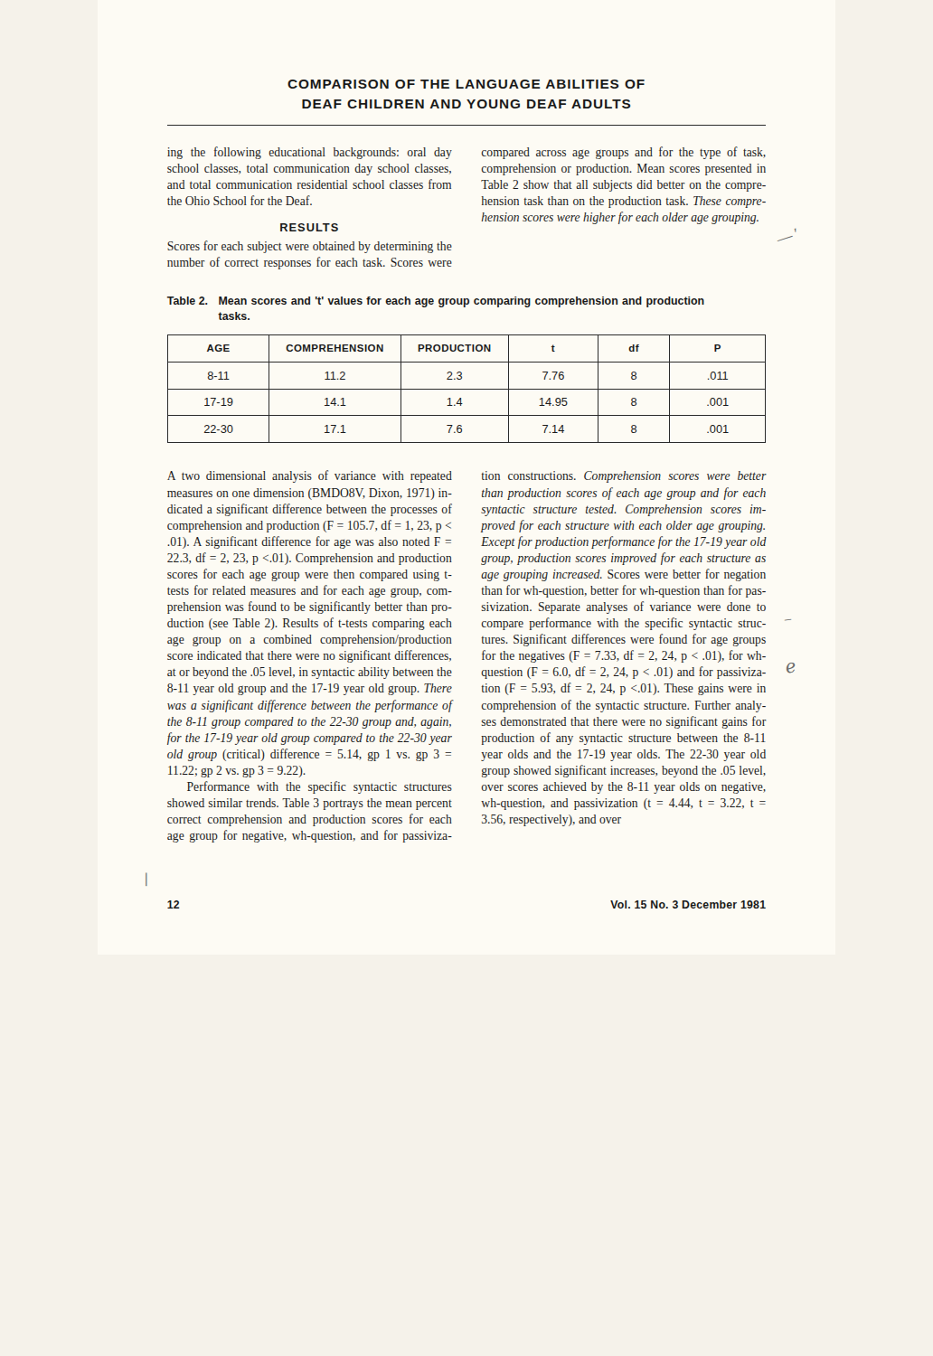COMPARISON OF THE LANGUAGE ABILITIES OF DEAF CHILDREN AND YOUNG DEAF ADULTS
ing the following educational backgrounds: oral day school classes, total communication day school classes, and total communication residential school classes from the Ohio School for the Deaf.
RESULTS
Scores for each subject were obtained by determining the number of correct responses for each task. Scores were compared across age groups and for the type of task, comprehension or production. Mean scores presented in Table 2 show that all subjects did better on the comprehension task than on the production task. These comprehension scores were higher for each older age grouping.
Table 2. Mean scores and 't' values for each age group comparing comprehension and production tasks.
| AGE | COMPREHENSION | PRODUCTION | t | df | P |
| --- | --- | --- | --- | --- | --- |
| 8-11 | 11.2 | 2.3 | 7.76 | 8 | .011 |
| 17-19 | 14.1 | 1.4 | 14.95 | 8 | .001 |
| 22-30 | 17.1 | 7.6 | 7.14 | 8 | .001 |
A two dimensional analysis of variance with repeated measures on one dimension (BMDO8V, Dixon, 1971) indicated a significant difference between the processes of comprehension and production (F = 105.7, df = 1, 23, p < .01). A significant difference for age was also noted F = 22.3, df = 2, 23, p <.01). Comprehension and production scores for each age group were then compared using t-tests for related measures and for each age group, comprehension was found to be significantly better than production (see Table 2). Results of t-tests comparing each age group on a combined comprehension/production score indicated that there were no significant differences, at or beyond the .05 level, in syntactic ability between the 8-11 year old group and the 17-19 year old group. There was a significant difference between the performance of the 8-11 group compared to the 22-30 group and, again, for the 17-19 year old group compared to the 22-30 year old group (critical) difference = 5.14, gp 1 vs. gp 3 = 11.22; gp 2 vs. gp 3 = 9.22).
Performance with the specific syntactic structures showed similar trends. Table 3 portrays the mean percent correct comprehension and production scores for each age group for negative, wh-question, and for passivization constructions. Comprehension scores were better than production scores of each age group and for each syntactic structure tested. Comprehension scores improved for each structure with each older age grouping. Except for production performance for the 17-19 year old group, production scores improved for each structure as age grouping increased. Scores were better for negation than for wh-question, better for wh-question than for passivization. Separate analyses of variance were done to compare performance with the specific syntactic structures. Significant differences were found for age groups for the negatives (F = 7.33, df = 2, 24, p < .01), for wh-question (F = 6.0, df = 2, 24, p < .01) and for passivization (F = 5.93, df = 2, 24, p <.01). These gains were in comprehension of the syntactic structure. Further analyses demonstrated that there were no significant gains for production of any syntactic structure between the 8-11 year olds and the 17-19 year olds. The 22-30 year old group showed significant increases, beyond the .05 level, over scores achieved by the 8-11 year olds on negative, wh-question, and passivization (t = 4.44, t = 3.22, t = 3.56, respectively), and over
12 Vol. 15 No. 3 December 1981
— ′ − ℯ ∣